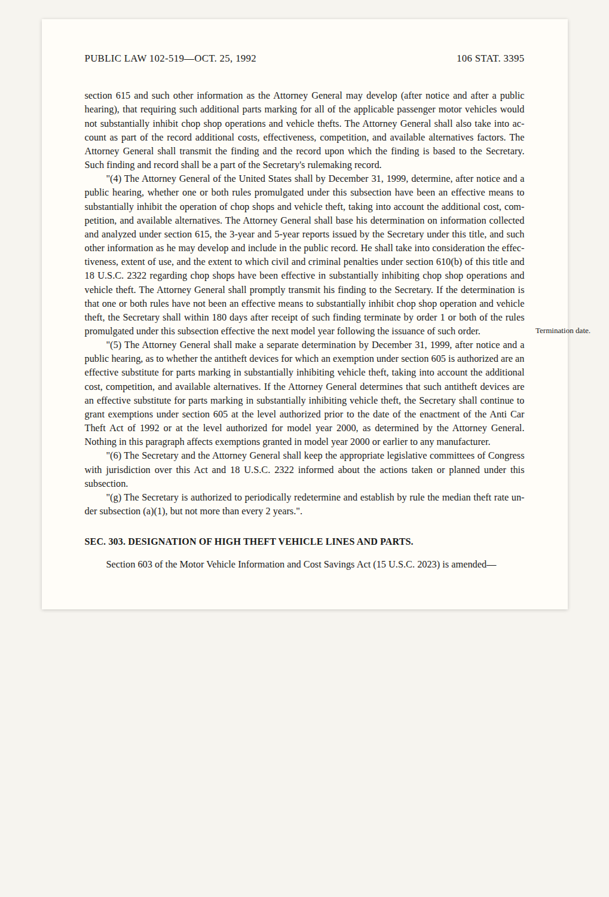PUBLIC LAW 102-519—OCT. 25, 1992 106 STAT. 3395
section 615 and such other information as the Attorney General may develop (after notice and after a public hearing), that requiring such additional parts marking for all of the applicable passenger motor vehicles would not substantially inhibit chop shop operations and vehicle thefts. The Attorney General shall also take into account as part of the record additional costs, effectiveness, competition, and available alternatives factors. The Attorney General shall transmit the finding and the record upon which the finding is based to the Secretary. Such finding and record shall be a part of the Secretary's rulemaking record.
"(4) The Attorney General of the United States shall by December 31, 1999, determine, after notice and a public hearing, whether one or both rules promulgated under this subsection have been an effective means to substantially inhibit the operation of chop shops and vehicle theft, taking into account the additional cost, competition, and available alternatives. The Attorney General shall base his determination on information collected and analyzed under section 615, the 3-year and 5-year reports issued by the Secretary under this title, and such other information as he may develop and include in the public record. He shall take into consideration the effectiveness, extent of use, and the extent to which civil and criminal penalties under section 610(b) of this title and 18 U.S.C. 2322 regarding chop shops have been effective in substantially inhibiting chop shop operations and vehicle theft. The Attorney General shall promptly transmit his finding to the Secretary. If the determination is that one or both rules have not been an effective means to substantially inhibit chop shop operation and vehicle theft, the Secretary shall within 180 days after receipt of such finding terminate by order 1 or both of the rules promulgated under this subsection effective the next model year following the issuance of such order.Termination date.
"(5) The Attorney General shall make a separate determination by December 31, 1999, after notice and a public hearing, as to whether the antitheft devices for which an exemption under section 605 is authorized are an effective substitute for parts marking in substantially inhibiting vehicle theft, taking into account the additional cost, competition, and available alternatives. If the Attorney General determines that such antitheft devices are an effective substitute for parts marking in substantially inhibiting vehicle theft, the Secretary shall continue to grant exemptions under section 605 at the level authorized prior to the date of the enactment of the Anti Car Theft Act of 1992 or at the level authorized for model year 2000, as determined by the Attorney General. Nothing in this paragraph affects exemptions granted in model year 2000 or earlier to any manufacturer.
"(6) The Secretary and the Attorney General shall keep the appropriate legislative committees of Congress with jurisdiction over this Act and 18 U.S.C. 2322 informed about the actions taken or planned under this subsection.
"(g) The Secretary is authorized to periodically redetermine and establish by rule the median theft rate under subsection (a)(1), but not more than every 2 years.".
SEC. 303. DESIGNATION OF HIGH THEFT VEHICLE LINES AND PARTS.
Section 603 of the Motor Vehicle Information and Cost Savings Act (15 U.S.C. 2023) is amended—